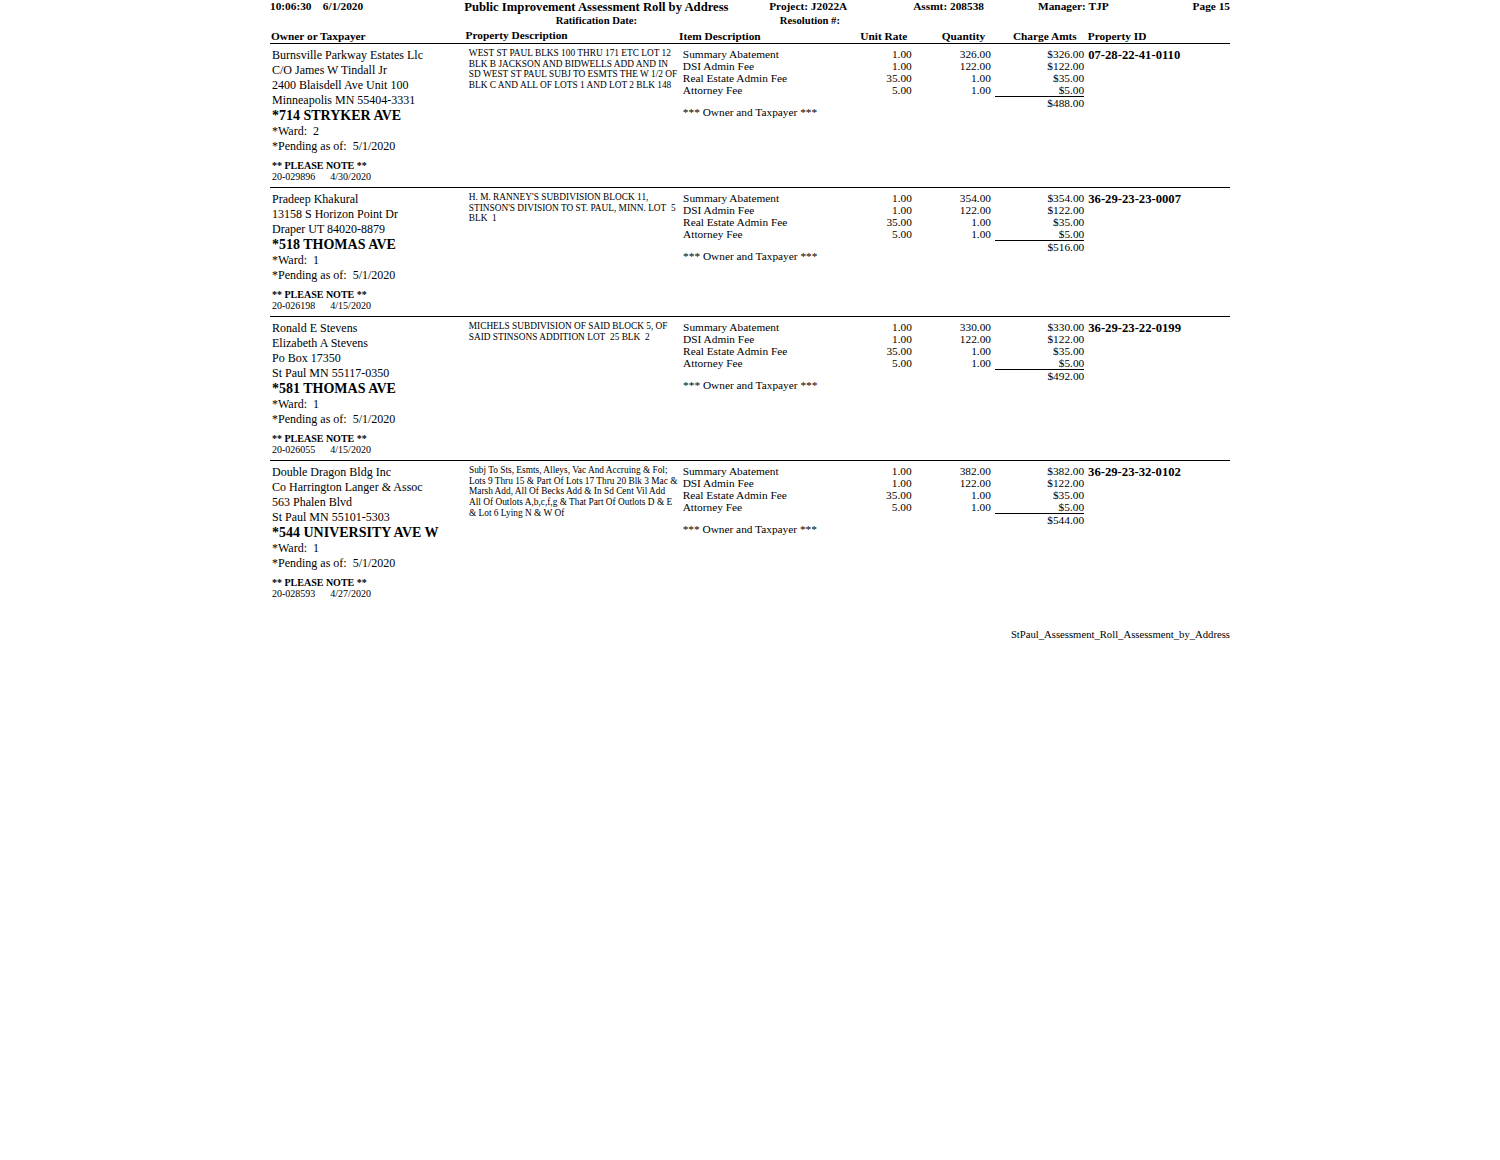| 10:06:30 6/1/2020 | Public Improvement Assessment Roll by Address | Project: J2022A | Assmt: 208538 | Manager: TJP | Page 15 |
| | Ratification Date: | Resolution #: |
| Owner or Taxpayer | Property Description | Item Description | Unit Rate | Quantity | Charge Amts | Property ID |
| Burnsville Parkway Estates Llc C/O James W Tindall Jr 2400 Blaisdell Ave Unit 100 Minneapolis MN 55404-3331 *714 STRYKER AVE *Ward: 2 *Pending as of: 5/1/2020 ** PLEASE NOTE ** 20-029896 4/30/2020 | WEST ST PAUL BLKS 100 THRU 171 ETC LOT 12 BLK B JACKSON AND BIDWELLS ADD AND IN SD WEST ST PAUL SUBJ TO ESMTS THE W 1/2 OF BLK C AND ALL OF LOTS 1 AND LOT 2 BLK 148 | Summary Abatement DSI Admin Fee Real Estate Admin Fee Attorney Fee *** Owner and Taxpayer *** | 1.00 1.00 35.00 5.00 | 326.00 122.00 1.00 1.00 | $326.00 $122.00 $35.00 $5.00 $488.00 | 07-28-22-41-0110 |
| Pradeep Khakural 13158 S Horizon Point Dr Draper UT 84020-8879 *518 THOMAS AVE *Ward: 1 *Pending as of: 5/1/2020 ** PLEASE NOTE ** 20-026198 4/15/2020 | H. M. RANNEY'S SUBDIVISION BLOCK 11, STINSON'S DIVISION TO ST. PAUL, MINN. LOT 5 BLK 1 | Summary Abatement DSI Admin Fee Real Estate Admin Fee Attorney Fee *** Owner and Taxpayer *** | 1.00 1.00 35.00 5.00 | 354.00 122.00 1.00 1.00 | $354.00 $122.00 $35.00 $5.00 $516.00 | 36-29-23-23-0007 |
| Ronald E Stevens Elizabeth A Stevens Po Box 17350 St Paul MN 55117-0350 *581 THOMAS AVE *Ward: 1 *Pending as of: 5/1/2020 ** PLEASE NOTE ** 20-026055 4/15/2020 | MICHELS SUBDIVISION OF SAID BLOCK 5, OF SAID STINSONS ADDITION LOT 25 BLK 2 | Summary Abatement DSI Admin Fee Real Estate Admin Fee Attorney Fee *** Owner and Taxpayer *** | 1.00 1.00 35.00 5.00 | 330.00 122.00 1.00 1.00 | $330.00 $122.00 $35.00 $5.00 $492.00 | 36-29-23-22-0199 |
| Double Dragon Bldg Inc Co Harrington Langer & Assoc 563 Phalen Blvd St Paul MN 55101-5303 *544 UNIVERSITY AVE W *Ward: 1 *Pending as of: 5/1/2020 ** PLEASE NOTE ** 20-028593 4/27/2020 | Subj To Sts, Esmts, Alleys, Vac And Accruing & Fol; Lots 9 Thru 15 & Part Of Lots 17 Thru 20 Blk 3 Mac & Marsh Add, All Of Becks Add & In Sd Cent Vil Add All Of Outlots A,b,c,f,g & That Part Of Outlots D & E & Lot 6 Lying N & W Of | Summary Abatement DSI Admin Fee Real Estate Admin Fee Attorney Fee *** Owner and Taxpayer *** | 1.00 1.00 35.00 5.00 | 382.00 122.00 1.00 1.00 | $382.00 $122.00 $35.00 $5.00 $544.00 | 36-29-23-32-0102 |
StPaul_Assessment_Roll_Assessment_by_Address